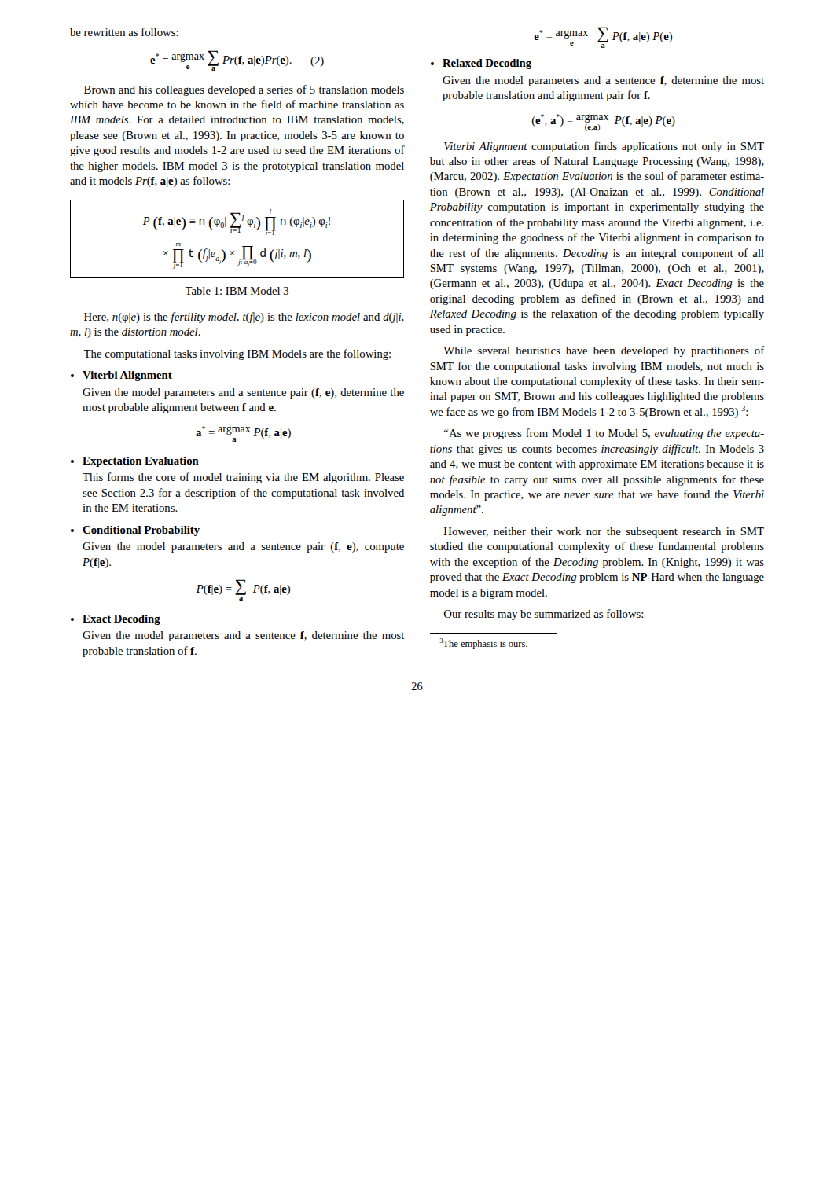be rewritten as follows:
e* = argmax e ∑a Pr(f, a|e)Pr(e). (2)
Brown and his colleagues developed a series of 5 translation models which have become to be known in the field of machine translation as IBM models. For a detailed introduction to IBM translation models, please see (Brown et al., 1993). In practice, models 3-5 are known to give good results and models 1-2 are used to seed the EM iterations of the higher models. IBM model 3 is the prototypical translation model and it models Pr(f, a|e) as follows:
P (f, a|e) ≡ n (φ0| ∑i=1l φi) l∏i=1 n (φi|ei) φi!
× m∏j=1 t (fj|eaj) × ∏j: aj≠0 d (j|i, m, l)
Table 1: IBM Model 3
Here, n(φ|e) is the fertility model, t(f|e) is the lexicon model and d(j|i, m, l) is the distortion model.
The computational tasks involving IBM Models are the following:
Viterbi Alignment Given the model parameters and a sentence pair (f, e), determine the most probable alignment between f and e.
a* = argmax a P(f, a|e)
Expectation Evaluation This forms the core of model training via the EM algorithm. Please see Section 2.3 for a description of the computational task involved in the EM iterations.
Conditional Probability Given the model parameters and a sentence pair (f, e), compute P(f|e).
P(f|e) = ∑a P(f, a|e)
Exact Decoding Given the model parameters and a sentence f, determine the most probable translation of f.
e* = argmax e ∑a P(f, a|e) P(e)
Relaxed Decoding Given the model parameters and a sentence f, determine the most probable translation and alignment pair for f.
(e*, a*) = argmax(e,a) P(f, a|e) P(e)
Viterbi Alignment computation finds applications not only in SMT but also in other areas of Natural Language Processing (Wang, 1998), (Marcu, 2002). Expectation Evaluation is the soul of parameter estimation (Brown et al., 1993), (Al-Onaizan et al., 1999). Conditional Probability computation is important in experimentally studying the concentration of the probability mass around the Viterbi alignment, i.e. in determining the goodness of the Viterbi alignment in comparison to the rest of the alignments. Decoding is an integral component of all SMT systems (Wang, 1997), (Tillman, 2000), (Och et al., 2001), (Germann et al., 2003), (Udupa et al., 2004). Exact Decoding is the original decoding problem as defined in (Brown et al., 1993) and Relaxed Decoding is the relaxation of the decoding problem typically used in practice.
While several heuristics have been developed by practitioners of SMT for the computational tasks involving IBM models, not much is known about the computational complexity of these tasks. In their seminal paper on SMT, Brown and his colleagues highlighted the problems we face as we go from IBM Models 1-2 to 3-5(Brown et al., 1993) 3:
“As we progress from Model 1 to Model 5, evaluating the expectations that gives us counts becomes increasingly difficult. In Models 3 and 4, we must be content with approximate EM iterations because it is not feasible to carry out sums over all possible alignments for these models. In practice, we are never sure that we have found the Viterbi alignment”.
However, neither their work nor the subsequent research in SMT studied the computational complexity of these fundamental problems with the exception of the Decoding problem. In (Knight, 1999) it was proved that the Exact Decoding problem is NP-Hard when the language model is a bigram model.
Our results may be summarized as follows:
3The emphasis is ours.
26